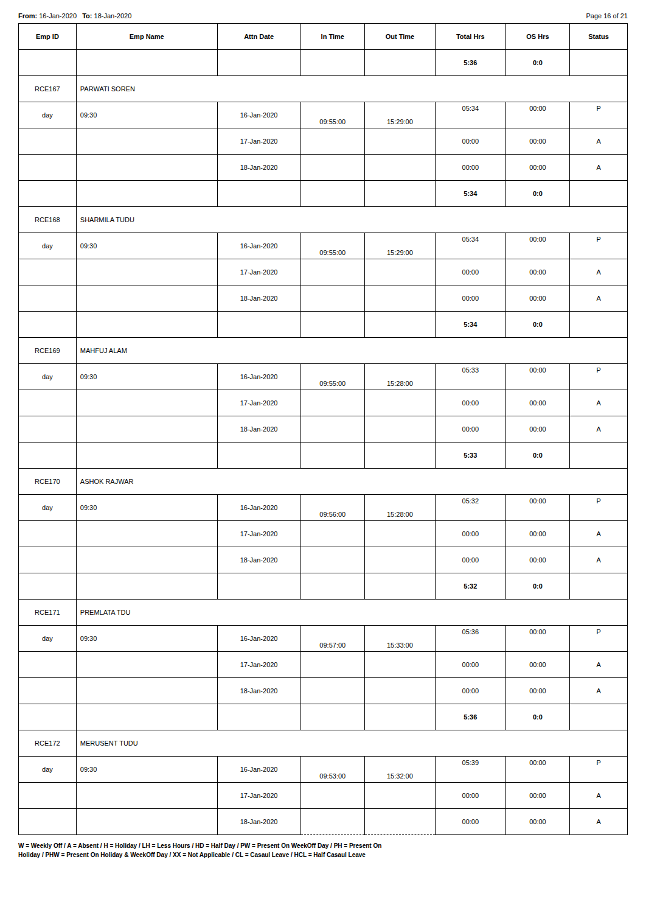From: 16-Jan-2020 To: 18-Jan-2020
Page 16 of 21
| Emp ID | Emp Name | Attn Date | In Time | Out Time | Total Hrs | OS Hrs | Status |
| --- | --- | --- | --- | --- | --- | --- | --- |
| | | | | | 5:36 | 0:0 | |
| RCE167 | PARWATI SOREN |
| day | 09:30 | 16-Jan-2020 | 09:55:00 | 15:29:00 | 05:34 | 00:00 | P |
| | | 17-Jan-2020 | | | 00:00 | 00:00 | A |
| | | 18-Jan-2020 | | | 00:00 | 00:00 | A |
| | | | | | 5:34 | 0:0 | |
| RCE168 | SHARMILA TUDU |
| day | 09:30 | 16-Jan-2020 | 09:55:00 | 15:29:00 | 05:34 | 00:00 | P |
| | | 17-Jan-2020 | | | 00:00 | 00:00 | A |
| | | 18-Jan-2020 | | | 00:00 | 00:00 | A |
| | | | | | 5:34 | 0:0 | |
| RCE169 | MAHFUJ ALAM |
| day | 09:30 | 16-Jan-2020 | 09:55:00 | 15:28:00 | 05:33 | 00:00 | P |
| | | 17-Jan-2020 | | | 00:00 | 00:00 | A |
| | | 18-Jan-2020 | | | 00:00 | 00:00 | A |
| | | | | | 5:33 | 0:0 | |
| RCE170 | ASHOK RAJWAR |
| day | 09:30 | 16-Jan-2020 | 09:56:00 | 15:28:00 | 05:32 | 00:00 | P |
| | | 17-Jan-2020 | | | 00:00 | 00:00 | A |
| | | 18-Jan-2020 | | | 00:00 | 00:00 | A |
| | | | | | 5:32 | 0:0 | |
| RCE171 | PREMLATA TDU |
| day | 09:30 | 16-Jan-2020 | 09:57:00 | 15:33:00 | 05:36 | 00:00 | P |
| | | 17-Jan-2020 | | | 00:00 | 00:00 | A |
| | | 18-Jan-2020 | | | 00:00 | 00:00 | A |
| | | | | | 5:36 | 0:0 | |
| RCE172 | MERUSENT TUDU |
| day | 09:30 | 16-Jan-2020 | 09:53:00 | 15:32:00 | 05:39 | 00:00 | P |
| | | 17-Jan-2020 | | | 00:00 | 00:00 | A |
| | | 18-Jan-2020 | | | 00:00 | 00:00 | A |
W = Weekly Off / A = Absent / H = Holiday / LH = Less Hours / HD = Half Day / PW = Present On WeekOff Day / PH = Present On
Holiday / PHW = Present On Holiday & WeekOff Day / XX = Not Applicable / CL = Casaul Leave / HCL = Half Casaul Leave